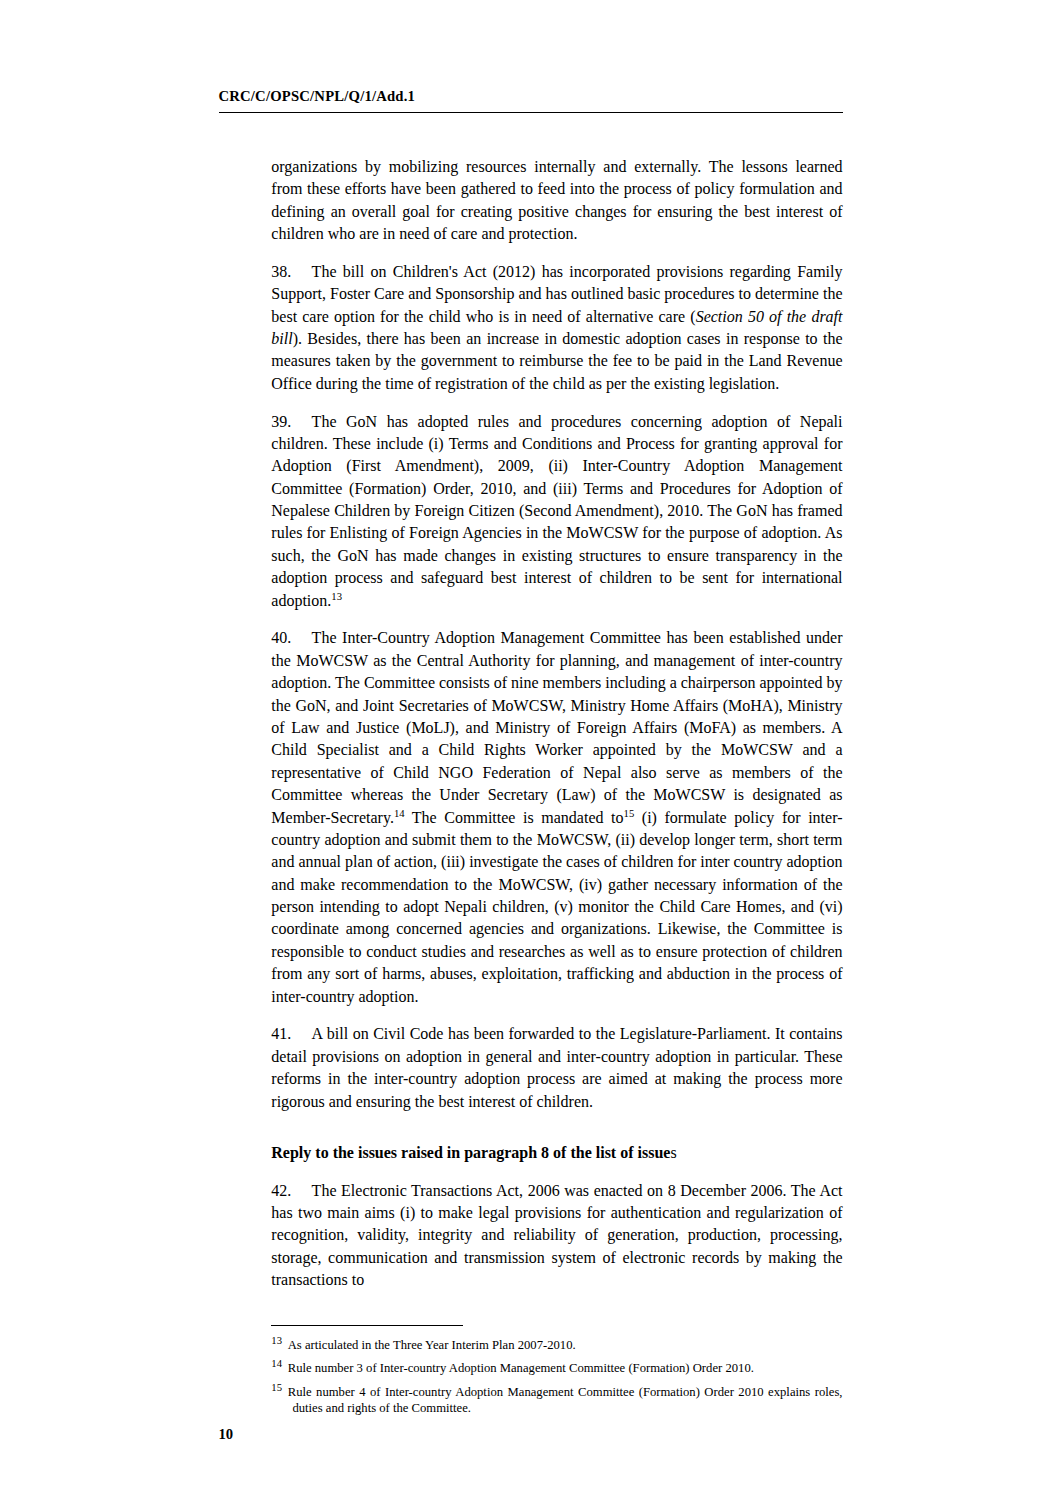CRC/C/OPSC/NPL/Q/1/Add.1
organizations by mobilizing resources internally and externally. The lessons learned from these efforts have been gathered to feed into the process of policy formulation and defining an overall goal for creating positive changes for ensuring the best interest of children who are in need of care and protection.
38. The bill on Children's Act (2012) has incorporated provisions regarding Family Support, Foster Care and Sponsorship and has outlined basic procedures to determine the best care option for the child who is in need of alternative care (Section 50 of the draft bill). Besides, there has been an increase in domestic adoption cases in response to the measures taken by the government to reimburse the fee to be paid in the Land Revenue Office during the time of registration of the child as per the existing legislation.
39. The GoN has adopted rules and procedures concerning adoption of Nepali children. These include (i) Terms and Conditions and Process for granting approval for Adoption (First Amendment), 2009, (ii) Inter-Country Adoption Management Committee (Formation) Order, 2010, and (iii) Terms and Procedures for Adoption of Nepalese Children by Foreign Citizen (Second Amendment), 2010. The GoN has framed rules for Enlisting of Foreign Agencies in the MoWCSW for the purpose of adoption. As such, the GoN has made changes in existing structures to ensure transparency in the adoption process and safeguard best interest of children to be sent for international adoption.13
40. The Inter-Country Adoption Management Committee has been established under the MoWCSW as the Central Authority for planning, and management of inter-country adoption. The Committee consists of nine members including a chairperson appointed by the GoN, and Joint Secretaries of MoWCSW, Ministry Home Affairs (MoHA), Ministry of Law and Justice (MoLJ), and Ministry of Foreign Affairs (MoFA) as members. A Child Specialist and a Child Rights Worker appointed by the MoWCSW and a representative of Child NGO Federation of Nepal also serve as members of the Committee whereas the Under Secretary (Law) of the MoWCSW is designated as Member-Secretary.14 The Committee is mandated to15 (i) formulate policy for inter-country adoption and submit them to the MoWCSW, (ii) develop longer term, short term and annual plan of action, (iii) investigate the cases of children for inter country adoption and make recommendation to the MoWCSW, (iv) gather necessary information of the person intending to adopt Nepali children, (v) monitor the Child Care Homes, and (vi) coordinate among concerned agencies and organizations. Likewise, the Committee is responsible to conduct studies and researches as well as to ensure protection of children from any sort of harms, abuses, exploitation, trafficking and abduction in the process of inter-country adoption.
41. A bill on Civil Code has been forwarded to the Legislature-Parliament. It contains detail provisions on adoption in general and inter-country adoption in particular. These reforms in the inter-country adoption process are aimed at making the process more rigorous and ensuring the best interest of children.
Reply to the issues raised in paragraph 8 of the list of issues
42. The Electronic Transactions Act, 2006 was enacted on 8 December 2006. The Act has two main aims (i) to make legal provisions for authentication and regularization of recognition, validity, integrity and reliability of generation, production, processing, storage, communication and transmission system of electronic records by making the transactions to
13 As articulated in the Three Year Interim Plan 2007-2010.
14 Rule number 3 of Inter-country Adoption Management Committee (Formation) Order 2010.
15 Rule number 4 of Inter-country Adoption Management Committee (Formation) Order 2010 explains roles, duties and rights of the Committee.
10